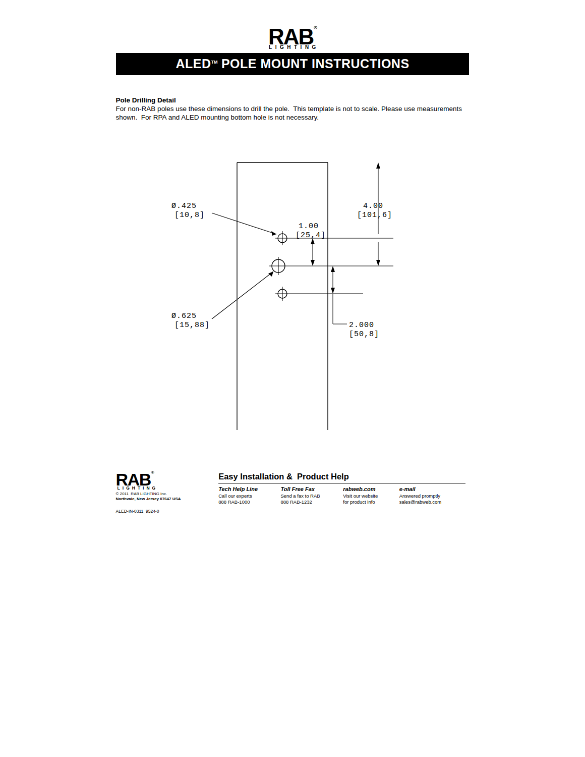RAB®
LIGHTING
ALEDTM POLE MOUNT INSTRUCTIONS
Pole Drilling Detail
For non-RAB poles use these dimensions to drill the pole. This template is not to scale. Please use measurements shown. For RPA and ALED mounting bottom hole is not necessary.
Ø.425 [10,8] Ø.625 [15,88] 1.00 [25,4] 2.000 [50,8] 4.00 [101,6]
RAB®
LIGHTING
© 2011 RAB LIGHTING Inc.
Northvale, New Jersey 07647 USA
ALED-IN-0311 9524-0
Easy Installation & Product Help
| Tech Help Line | Toll Free Fax | rabweb.com | e-mail |
| --- | --- | --- | --- |
| Call our experts | Send a fax to RAB | Visit our website | Answered promptly |
| 888 RAB-1000 | 888 RAB-1232 | for product info | sales@rabweb.com |